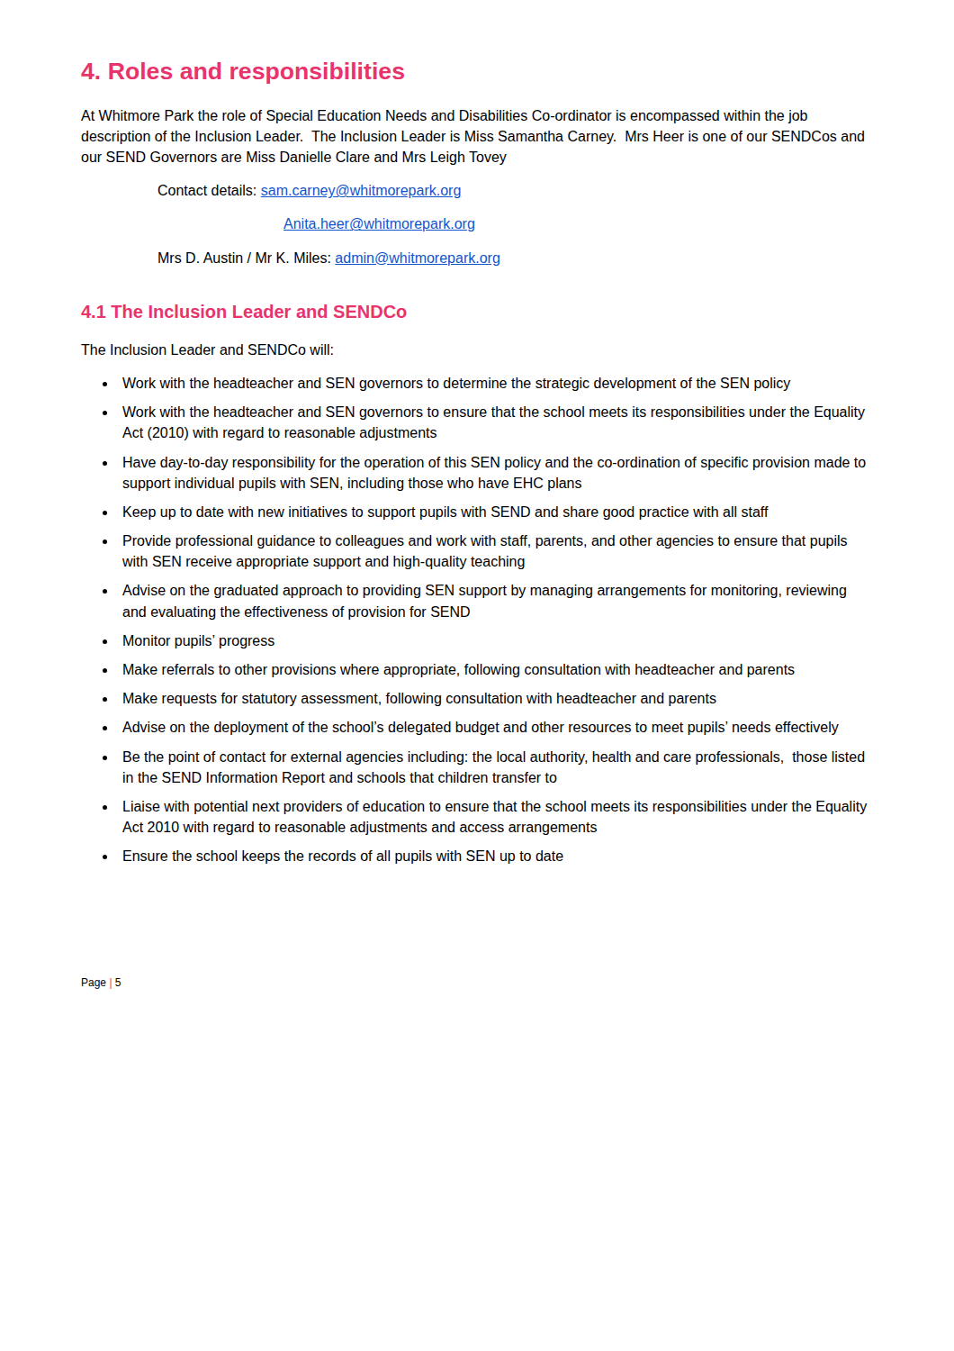4. Roles and responsibilities
At Whitmore Park the role of Special Education Needs and Disabilities Co-ordinator is encompassed within the job description of the Inclusion Leader. The Inclusion Leader is Miss Samantha Carney. Mrs Heer is one of our SENDCos and our SEND Governors are Miss Danielle Clare and Mrs Leigh Tovey
Contact details: sam.carney@whitmorepark.org
Anita.heer@whitmorepark.org
Mrs D. Austin / Mr K. Miles: admin@whitmorepark.org
4.1 The Inclusion Leader and SENDCo
The Inclusion Leader and SENDCo will:
Work with the headteacher and SEN governors to determine the strategic development of the SEN policy
Work with the headteacher and SEN governors to ensure that the school meets its responsibilities under the Equality Act (2010) with regard to reasonable adjustments
Have day-to-day responsibility for the operation of this SEN policy and the co-ordination of specific provision made to support individual pupils with SEN, including those who have EHC plans
Keep up to date with new initiatives to support pupils with SEND and share good practice with all staff
Provide professional guidance to colleagues and work with staff, parents, and other agencies to ensure that pupils with SEN receive appropriate support and high-quality teaching
Advise on the graduated approach to providing SEN support by managing arrangements for monitoring, reviewing and evaluating the effectiveness of provision for SEND
Monitor pupils’ progress
Make referrals to other provisions where appropriate, following consultation with headteacher and parents
Make requests for statutory assessment, following consultation with headteacher and parents
Advise on the deployment of the school’s delegated budget and other resources to meet pupils’ needs effectively
Be the point of contact for external agencies including: the local authority, health and care professionals, those listed in the SEND Information Report and schools that children transfer to
Liaise with potential next providers of education to ensure that the school meets its responsibilities under the Equality Act 2010 with regard to reasonable adjustments and access arrangements
Ensure the school keeps the records of all pupils with SEN up to date
Page | 5